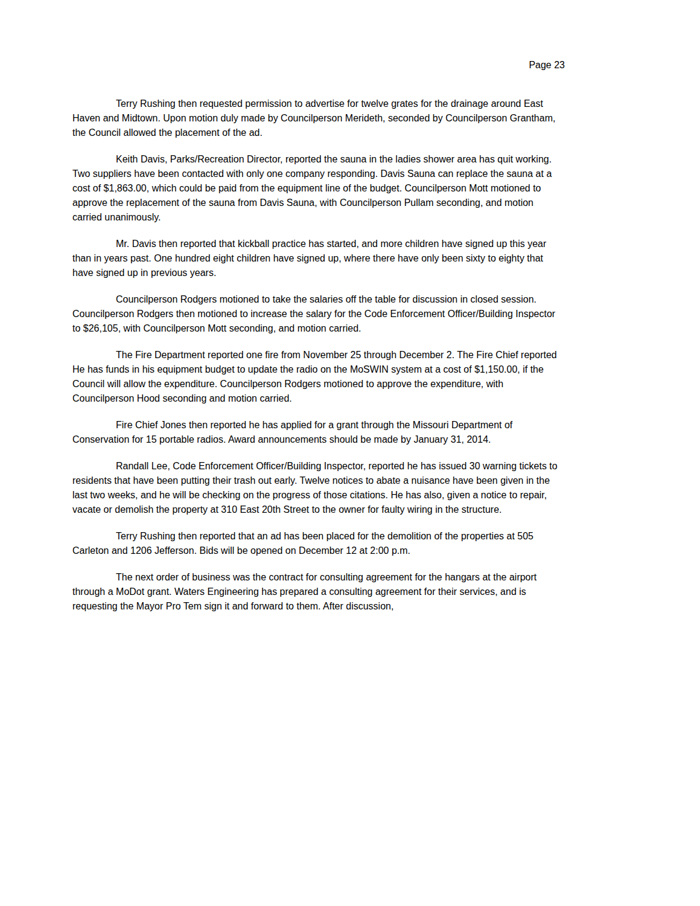Page 23
Terry Rushing then requested permission to advertise for twelve grates for the drainage around East Haven and Midtown. Upon motion duly made by Councilperson Merideth, seconded by Councilperson Grantham, the Council allowed the placement of the ad.
Keith Davis, Parks/Recreation Director, reported the sauna in the ladies shower area has quit working. Two suppliers have been contacted with only one company responding. Davis Sauna can replace the sauna at a cost of $1,863.00, which could be paid from the equipment line of the budget. Councilperson Mott motioned to approve the replacement of the sauna from Davis Sauna, with Councilperson Pullam seconding, and motion carried unanimously.
Mr. Davis then reported that kickball practice has started, and more children have signed up this year than in years past. One hundred eight children have signed up, where there have only been sixty to eighty that have signed up in previous years.
Councilperson Rodgers motioned to take the salaries off the table for discussion in closed session. Councilperson Rodgers then motioned to increase the salary for the Code Enforcement Officer/Building Inspector to $26,105, with Councilperson Mott seconding, and motion carried.
The Fire Department reported one fire from November 25 through December 2. The Fire Chief reported He has funds in his equipment budget to update the radio on the MoSWIN system at a cost of $1,150.00, if the Council will allow the expenditure. Councilperson Rodgers motioned to approve the expenditure, with Councilperson Hood seconding and motion carried.
Fire Chief Jones then reported he has applied for a grant through the Missouri Department of Conservation for 15 portable radios. Award announcements should be made by January 31, 2014.
Randall Lee, Code Enforcement Officer/Building Inspector, reported he has issued 30 warning tickets to residents that have been putting their trash out early. Twelve notices to abate a nuisance have been given in the last two weeks, and he will be checking on the progress of those citations. He has also, given a notice to repair, vacate or demolish the property at 310 East 20th Street to the owner for faulty wiring in the structure.
Terry Rushing then reported that an ad has been placed for the demolition of the properties at 505 Carleton and 1206 Jefferson. Bids will be opened on December 12 at 2:00 p.m.
The next order of business was the contract for consulting agreement for the hangars at the airport through a MoDot grant. Waters Engineering has prepared a consulting agreement for their services, and is requesting the Mayor Pro Tem sign it and forward to them. After discussion,